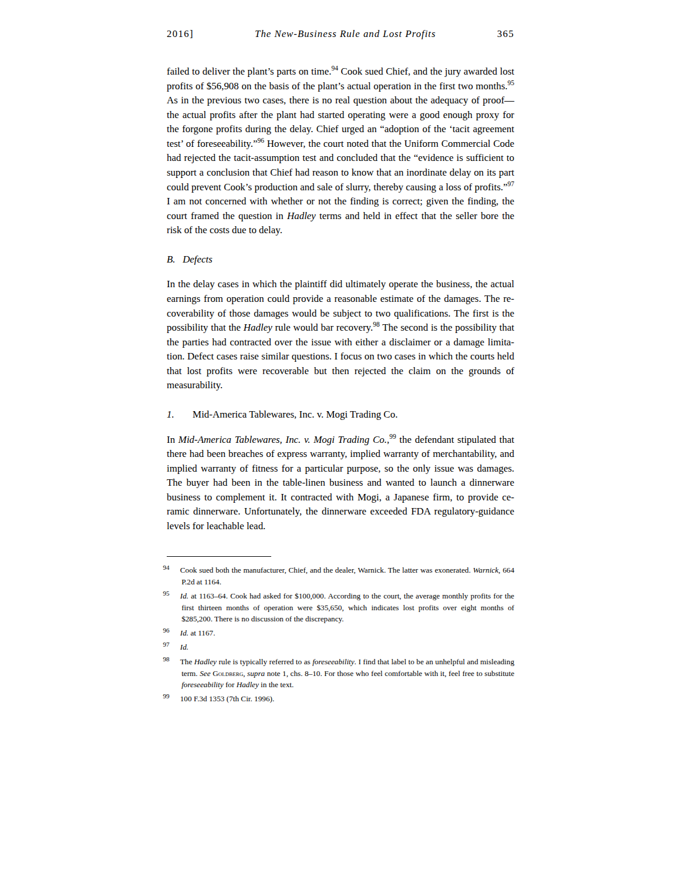2016] The New-Business Rule and Lost Profits 365
failed to deliver the plant’s parts on time.94 Cook sued Chief, and the jury awarded lost profits of $56,908 on the basis of the plant’s actual operation in the first two months.95 As in the previous two cases, there is no real question about the adequacy of proof—the actual profits after the plant had started operating were a good enough proxy for the forgone profits during the delay. Chief urged an “adoption of the ‘tacit agreement test’ of foreseeability.”96 However, the court noted that the Uniform Commercial Code had rejected the tacit-assumption test and concluded that the “evidence is sufficient to support a conclusion that Chief had reason to know that an inordinate delay on its part could prevent Cook’s production and sale of slurry, thereby causing a loss of profits.”97 I am not concerned with whether or not the finding is correct; given the finding, the court framed the question in Hadley terms and held in effect that the seller bore the risk of the costs due to delay.
B. Defects
In the delay cases in which the plaintiff did ultimately operate the business, the actual earnings from operation could provide a reasonable estimate of the damages. The recoverability of those damages would be subject to two qualifications. The first is the possibility that the Hadley rule would bar recovery.98 The second is the possibility that the parties had contracted over the issue with either a disclaimer or a damage limitation. Defect cases raise similar questions. I focus on two cases in which the courts held that lost profits were recoverable but then rejected the claim on the grounds of measurability.
1. Mid-America Tablewares, Inc. v. Mogi Trading Co.
In Mid-America Tablewares, Inc. v. Mogi Trading Co.,99 the defendant stipulated that there had been breaches of express warranty, implied warranty of merchantability, and implied warranty of fitness for a particular purpose, so the only issue was damages. The buyer had been in the table-linen business and wanted to launch a dinnerware business to complement it. It contracted with Mogi, a Japanese firm, to provide ceramic dinnerware. Unfortunately, the dinnerware exceeded FDA regulatory-guidance levels for leachable lead.
94 Cook sued both the manufacturer, Chief, and the dealer, Warnick. The latter was exonerated. Warnick, 664 P.2d at 1164.
95 Id. at 1163–64. Cook had asked for $100,000. According to the court, the average monthly profits for the first thirteen months of operation were $35,650, which indicates lost profits over eight months of $285,200. There is no discussion of the discrepancy.
96 Id. at 1167.
97 Id.
98 The Hadley rule is typically referred to as foreseeability. I find that label to be an unhelpful and misleading term. See Goldberg, supra note 1, chs. 8–10. For those who feel comfortable with it, feel free to substitute foreseeability for Hadley in the text.
99100 F.3d 1353 (7th Cir. 1996).